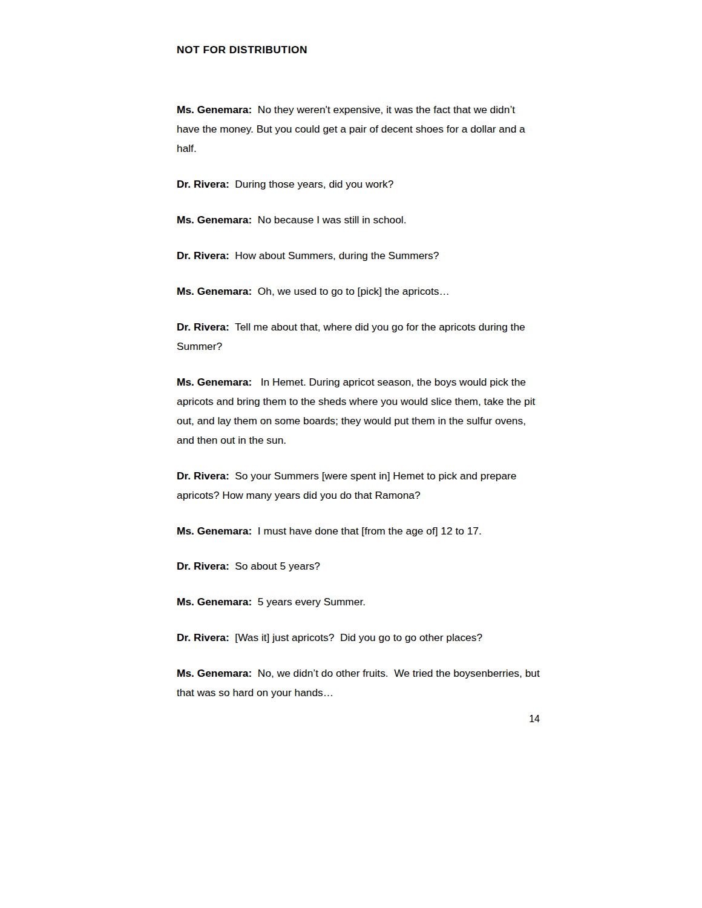NOT FOR DISTRIBUTION
Ms. Genemara: No they weren't expensive, it was the fact that we didn’t have the money. But you could get a pair of decent shoes for a dollar and a half.
Dr. Rivera: During those years, did you work?
Ms. Genemara: No because I was still in school.
Dr. Rivera: How about Summers, during the Summers?
Ms. Genemara: Oh, we used to go to [pick] the apricots…
Dr. Rivera: Tell me about that, where did you go for the apricots during the Summer?
Ms. Genemara: In Hemet. During apricot season, the boys would pick the apricots and bring them to the sheds where you would slice them, take the pit out, and lay them on some boards; they would put them in the sulfur ovens, and then out in the sun.
Dr. Rivera: So your Summers [were spent in] Hemet to pick and prepare apricots? How many years did you do that Ramona?
Ms. Genemara: I must have done that [from the age of] 12 to 17.
Dr. Rivera: So about 5 years?
Ms. Genemara: 5 years every Summer.
Dr. Rivera: [Was it] just apricots? Did you go to go other places?
Ms. Genemara: No, we didn’t do other fruits. We tried the boysenberries, but that was so hard on your hands…
14